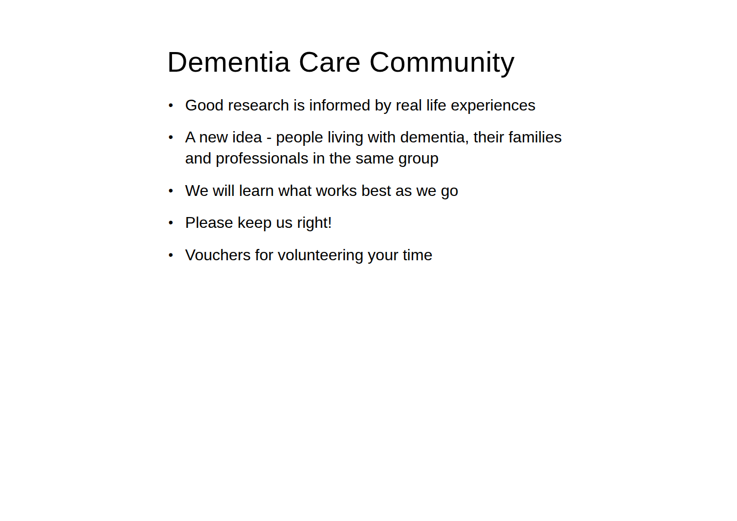Dementia Care Community
Good research is informed by real life experiences
A new idea - people living with dementia, their families and professionals in the same group
We will learn what works best as we go
Please keep us right!
Vouchers for volunteering your time